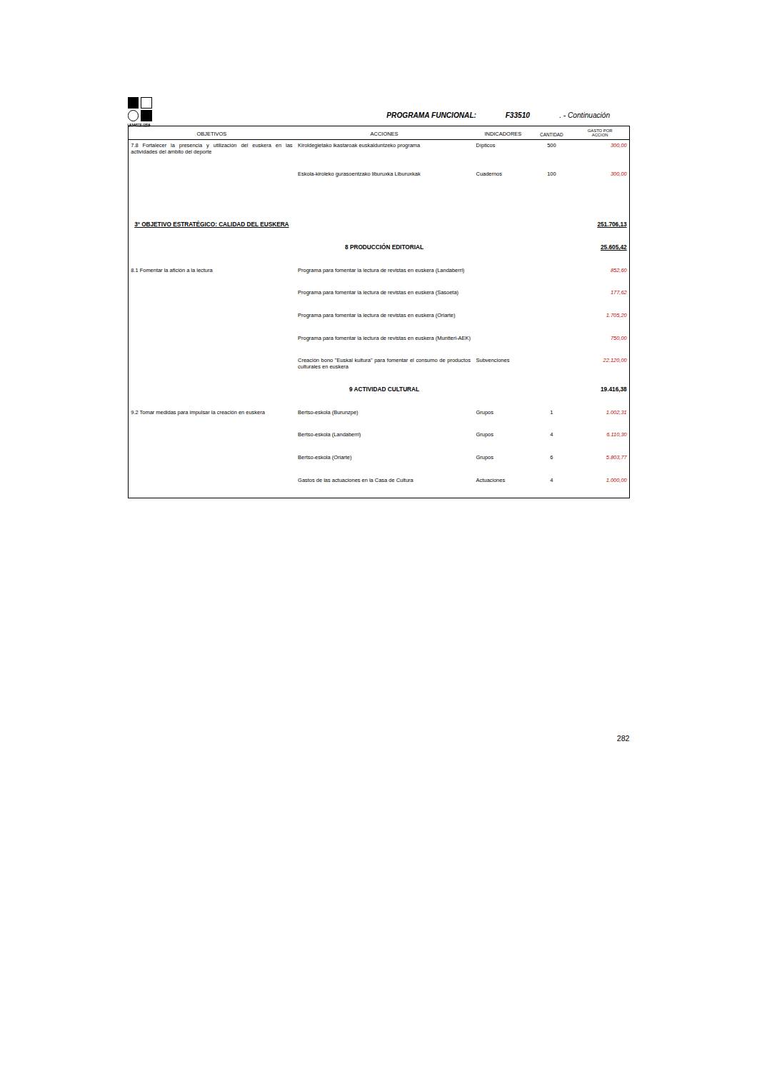LASARTE-ORIA
UDALA · AYUNTAMIENTO
PROGRAMA FUNCIONAL: F33510 . - Continuación
| OBJETIVOS | ACCIONES | INDICADORES | CANTIDAD | GASTO POR ACCION |
| --- | --- | --- | --- | --- |
| 7.8 Fortalecer la presencia y utilización del euskera en las actividades del ámbito del deporte | Kiroldegietako ikastaroak euskalduntzeko programa | Dípticos | 500 | 300,00 |
| | Eskola-kiroleko gurasoentzako liburuxka Liburuxkak | Cuadernos | 100 | 300,00 |
| 3º OBJETIVO ESTRATÉGICO: CALIDAD DEL EUSKERA | | | | 251.706,13 |
| | 8 PRODUCCIÓN EDITORIAL | | | 25.605,42 |
| 8.1 Fomentar la afición a la lectura | Programa para fomentar la lectura de revistas en euskera (Landaberri) | | | 852,60 |
| | Programa para fomentar la lectura de revistas en euskera (Sasoeta) | | | 177,62 |
| | Programa para fomentar la lectura de revistas en euskera (Oriarte) | | | 1.705,20 |
| | Programa para fomentar la lectura de revistas en euskera (Muntteri-AEK) | | | 750,00 |
| | Creación bono "Euskal kultura" para fomentar el consumo de productos culturales en euskera | Subvenciones | | 22.120,00 |
| | 9 ACTIVIDAD CULTURAL | | | 19.416,38 |
| 9.2 Tomar medidas para impulsar la creación en euskera | Bertso-eskola (Burunzpe) | Grupos | 1 | 1.002,31 |
| | Bertso-eskola (Landaberri) | Grupos | 4 | 6.110,30 |
| | Bertso-eskola (Oriarte) | Grupos | 6 | 5.803,77 |
| | Gastos de las actuaciones en la Casa de Cultura | Actuaciones | 4 | 1.000,00 |
282